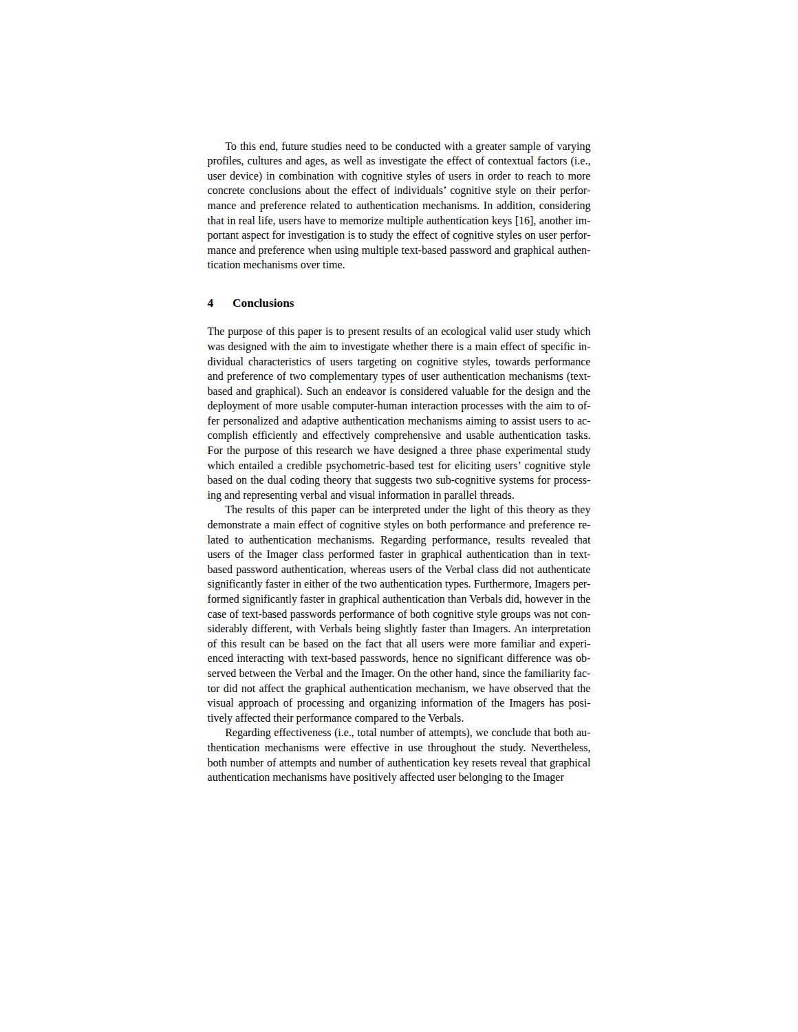To this end, future studies need to be conducted with a greater sample of varying profiles, cultures and ages, as well as investigate the effect of contextual factors (i.e., user device) in combination with cognitive styles of users in order to reach to more concrete conclusions about the effect of individuals’ cognitive style on their performance and preference related to authentication mechanisms. In addition, considering that in real life, users have to memorize multiple authentication keys [16], another important aspect for investigation is to study the effect of cognitive styles on user performance and preference when using multiple text-based password and graphical authentication mechanisms over time.
4 Conclusions
The purpose of this paper is to present results of an ecological valid user study which was designed with the aim to investigate whether there is a main effect of specific individual characteristics of users targeting on cognitive styles, towards performance and preference of two complementary types of user authentication mechanisms (text-based and graphical). Such an endeavor is considered valuable for the design and the deployment of more usable computer-human interaction processes with the aim to offer personalized and adaptive authentication mechanisms aiming to assist users to accomplish efficiently and effectively comprehensive and usable authentication tasks. For the purpose of this research we have designed a three phase experimental study which entailed a credible psychometric-based test for eliciting users’ cognitive style based on the dual coding theory that suggests two sub-cognitive systems for processing and representing verbal and visual information in parallel threads.
The results of this paper can be interpreted under the light of this theory as they demonstrate a main effect of cognitive styles on both performance and preference related to authentication mechanisms. Regarding performance, results revealed that users of the Imager class performed faster in graphical authentication than in text-based password authentication, whereas users of the Verbal class did not authenticate significantly faster in either of the two authentication types. Furthermore, Imagers performed significantly faster in graphical authentication than Verbals did, however in the case of text-based passwords performance of both cognitive style groups was not considerably different, with Verbals being slightly faster than Imagers. An interpretation of this result can be based on the fact that all users were more familiar and experienced interacting with text-based passwords, hence no significant difference was observed between the Verbal and the Imager. On the other hand, since the familiarity factor did not affect the graphical authentication mechanism, we have observed that the visual approach of processing and organizing information of the Imagers has positively affected their performance compared to the Verbals.
Regarding effectiveness (i.e., total number of attempts), we conclude that both authentication mechanisms were effective in use throughout the study. Nevertheless, both number of attempts and number of authentication key resets reveal that graphical authentication mechanisms have positively affected user belonging to the Imager